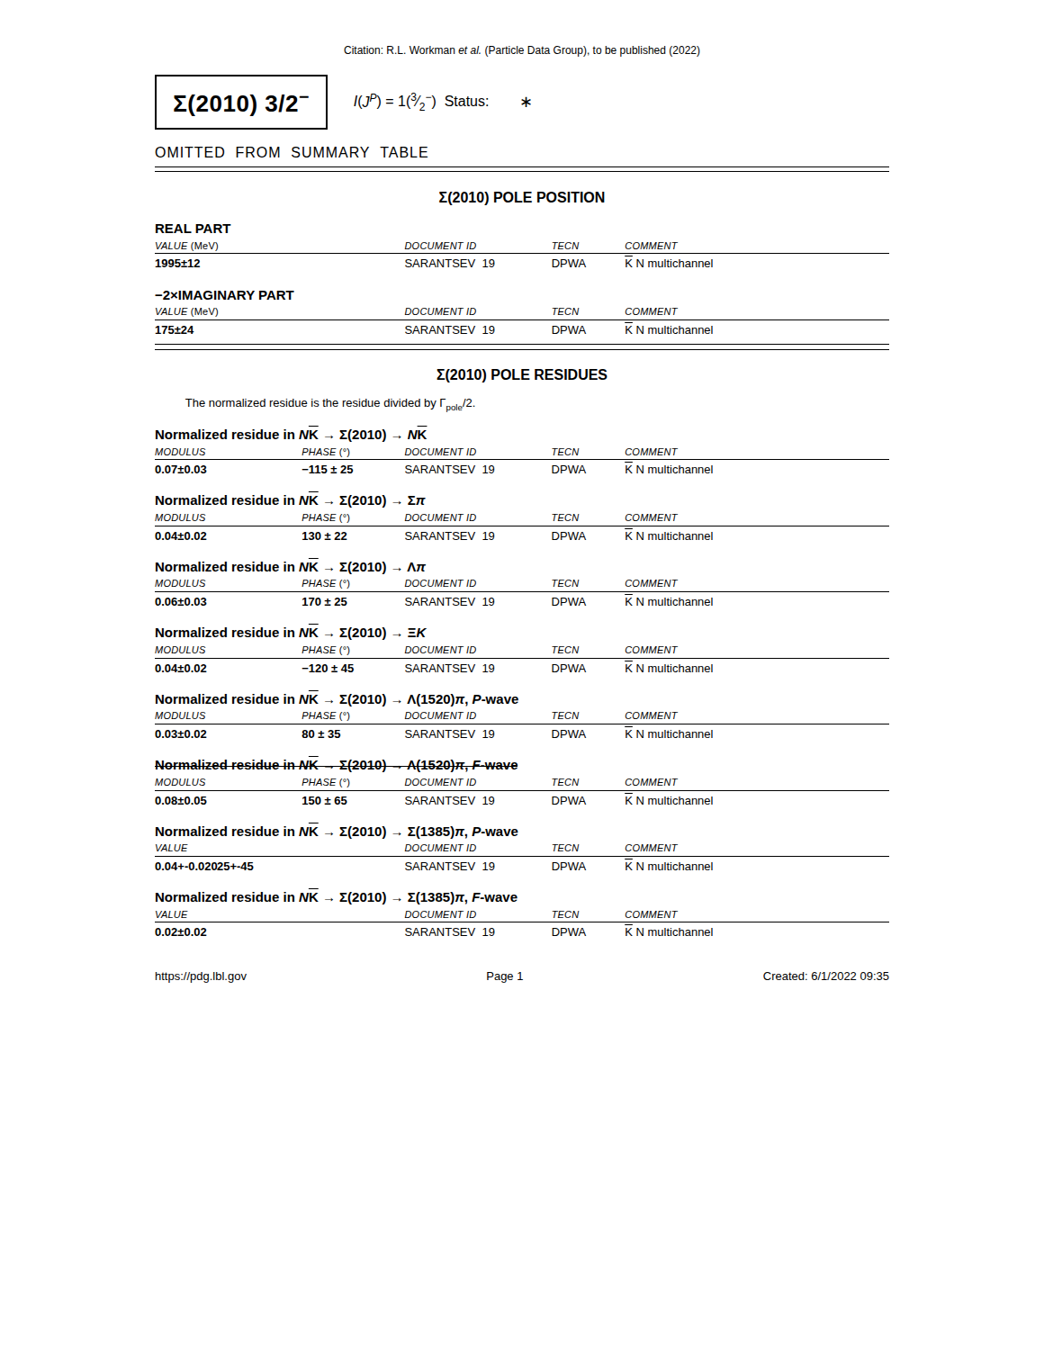Citation: R.L. Workman et al. (Particle Data Group), to be published (2022)
Σ(2010) 3/2−
I(JP) = 1(3⁄2−) Status: ∗
OMITTED FROM SUMMARY TABLE
Σ(2010) POLE POSITION
REAL PART
| VALUE (MeV) | DOCUMENT ID | TECN | COMMENT |
| --- | --- | --- | --- |
| 1995±12 | SARANTSEV 19 | DPWA | K N multichannel |
−2×IMAGINARY PART
| VALUE (MeV) | DOCUMENT ID | TECN | COMMENT |
| --- | --- | --- | --- |
| 175±24 | SARANTSEV 19 | DPWA | K N multichannel |
Σ(2010) POLE RESIDUES
The normalized residue is the residue divided by Γpole/2.
Normalized residue in NK → Σ(2010) → NK
| MODULUS | PHASE (°) | DOCUMENT ID | TECN | COMMENT |
| --- | --- | --- | --- | --- |
| 0.07±0.03 | −115 ± 25 | SARANTSEV 19 | DPWA | K N multichannel |
Normalized residue in NK → Σ(2010) → Σπ
| MODULUS | PHASE (°) | DOCUMENT ID | TECN | COMMENT |
| --- | --- | --- | --- | --- |
| 0.04±0.02 | 130 ± 22 | SARANTSEV 19 | DPWA | K N multichannel |
Normalized residue in NK → Σ(2010) → Λπ
| MODULUS | PHASE (°) | DOCUMENT ID | TECN | COMMENT |
| --- | --- | --- | --- | --- |
| 0.06±0.03 | 170 ± 25 | SARANTSEV 19 | DPWA | K N multichannel |
Normalized residue in NK → Σ(2010) → ΞK
| MODULUS | PHASE (°) | DOCUMENT ID | TECN | COMMENT |
| --- | --- | --- | --- | --- |
| 0.04±0.02 | −120 ± 45 | SARANTSEV 19 | DPWA | K N multichannel |
Normalized residue in NK → Σ(2010) → Λ(1520)π, P-wave
| MODULUS | PHASE (°) | DOCUMENT ID | TECN | COMMENT |
| --- | --- | --- | --- | --- |
| 0.03±0.02 | 80 ± 35 | SARANTSEV 19 | DPWA | K N multichannel |
Normalized residue in NK → Σ(2010) → Λ(1520)π, F-wave
| MODULUS | PHASE (°) | DOCUMENT ID | TECN | COMMENT |
| --- | --- | --- | --- | --- |
| 0.08±0.05 | 150 ± 65 | SARANTSEV 19 | DPWA | K N multichannel |
Normalized residue in NK → Σ(2010) → Σ(1385)π, P-wave
| VALUE | DOCUMENT ID | TECN | COMMENT |
| --- | --- | --- | --- |
| 0.04+-0.02 0 25+-45 | SARANTSEV 19 | DPWA | K N multichannel |
Normalized residue in NK → Σ(2010) → Σ(1385)π, F-wave
| VALUE | DOCUMENT ID | TECN | COMMENT |
| --- | --- | --- | --- |
| 0.02±0.02 | SARANTSEV 19 | DPWA | K N multichannel |
https://pdg.lbl.gov
Page 1
Created: 6/1/2022 09:35